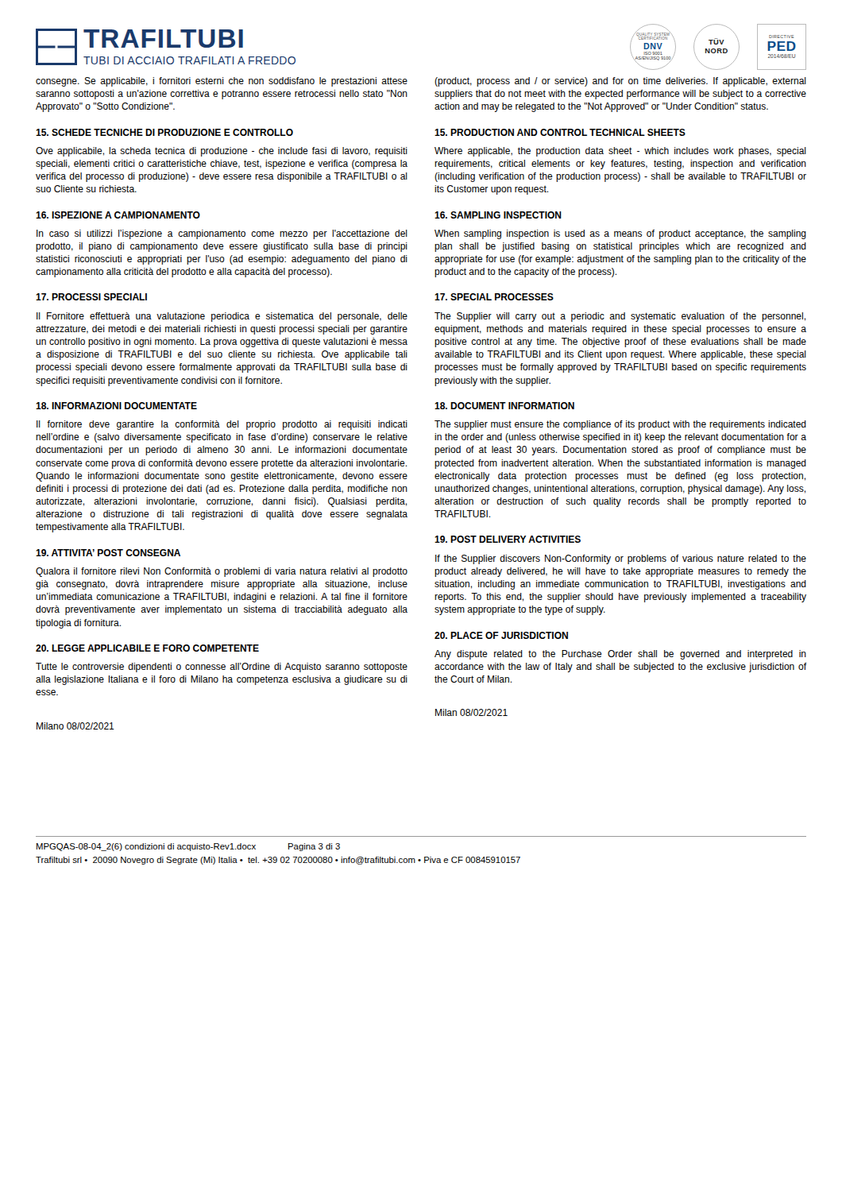TRAFILTUBI
TUBI DI ACCIAIO TRAFILATI A FREDDO
QUALITY SYSTEM CERTIFICATION
DNV
ISO 9001
AS/EN/JISQ 9100
TÜV NORD
DIRECTIVE
PED
2014/68/EU
consegne. Se applicabile, i fornitori esterni che non soddisfano le prestazioni attese saranno sottoposti a un'azione correttiva e potranno essere retrocessi nello stato "Non Approvato" o "Sotto Condizione".
15. Schede tecniche di produzione e controllo
Ove applicabile, la scheda tecnica di produzione - che include fasi di lavoro, requisiti speciali, elementi critici o caratteristiche chiave, test, ispezione e verifica (compresa la verifica del processo di produzione) - deve essere resa disponibile a TRAFILTUBI o al suo Cliente su richiesta.
16. Ispezione a campionamento
In caso si utilizzi l’ispezione a campionamento come mezzo per l'accettazione del prodotto, il piano di campionamento deve essere giustificato sulla base di principi statistici riconosciuti e appropriati per l'uso (ad esempio: adeguamento del piano di campionamento alla criticità del prodotto e alla capacità del processo).
17. Processi speciali
Il Fornitore effettuerà una valutazione periodica e sistematica del personale, delle attrezzature, dei metodi e dei materiali richiesti in questi processi speciali per garantire un controllo positivo in ogni momento. La prova oggettiva di queste valutazioni è messa a disposizione di TRAFILTUBI e del suo cliente su richiesta. Ove applicabile tali processi speciali devono essere formalmente approvati da TRAFILTUBI sulla base di specifici requisiti preventivamente condivisi con il fornitore.
18. Informazioni documentate
Il fornitore deve garantire la conformità del proprio prodotto ai requisiti indicati nell’ordine e (salvo diversamente specificato in fase d’ordine) conservare le relative documentazioni per un periodo di almeno 30 anni. Le informazioni documentate conservate come prova di conformità devono essere protette da alterazioni involontarie. Quando le informazioni documentate sono gestite elettronicamente, devono essere definiti i processi di protezione dei dati (ad es. Protezione dalla perdita, modifiche non autorizzate, alterazioni involontarie, corruzione, danni fisici). Qualsiasi perdita, alterazione o distruzione di tali registrazioni di qualità dove essere segnalata tempestivamente alla TRAFILTUBI.
19. Attivita’ post consegna
Qualora il fornitore rilevi Non Conformità o problemi di varia natura relativi al prodotto già consegnato, dovrà intraprendere misure appropriate alla situazione, incluse un’immediata comunicazione a TRAFILTUBI, indagini e relazioni. A tal fine il fornitore dovrà preventivamente aver implementato un sistema di tracciabilità adeguato alla tipologia di fornitura.
20. Legge applicabile e foro competente
Tutte le controversie dipendenti o connesse all’Ordine di Acquisto saranno sottoposte alla legislazione Italiana e il foro di Milano ha competenza esclusiva a giudicare su di esse.
Milano 08/02/2021
(product, process and / or service) and for on time deliveries. If applicable, external suppliers that do not meet with the expected performance will be subject to a corrective action and may be relegated to the "Not Approved" or "Under Condition" status.
15. Production and control technical sheets
Where applicable, the production data sheet - which includes work phases, special requirements, critical elements or key features, testing, inspection and verification (including verification of the production process) - shall be available to TRAFILTUBI or its Customer upon request.
16. Sampling inspection
When sampling inspection is used as a means of product acceptance, the sampling plan shall be justified basing on statistical principles which are recognized and appropriate for use (for example: adjustment of the sampling plan to the criticality of the product and to the capacity of the process).
17. Special processes
The Supplier will carry out a periodic and systematic evaluation of the personnel, equipment, methods and materials required in these special processes to ensure a positive control at any time. The objective proof of these evaluations shall be made available to TRAFILTUBI and its Client upon request. Where applicable, these special processes must be formally approved by TRAFILTUBI based on specific requirements previously with the supplier.
18. Document information
The supplier must ensure the compliance of its product with the requirements indicated in the order and (unless otherwise specified in it) keep the relevant documentation for a period of at least 30 years. Documentation stored as proof of compliance must be protected from inadvertent alteration. When the substantiated information is managed electronically data protection processes must be defined (eg loss protection, unauthorized changes, unintentional alterations, corruption, physical damage). Any loss, alteration or destruction of such quality records shall be promptly reported to TRAFILTUBI.
19. Post delivery activities
If the Supplier discovers Non-Conformity or problems of various nature related to the product already delivered, he will have to take appropriate measures to remedy the situation, including an immediate communication to TRAFILTUBI, investigations and reports. To this end, the supplier should have previously implemented a traceability system appropriate to the type of supply.
20. Place of jurisdiction
Any dispute related to the Purchase Order shall be governed and interpreted in accordance with the law of Italy and shall be subjected to the exclusive jurisdiction of the Court of Milan.
Milan 08/02/2021
MPGQAS-08-04_2(6) condizioni di acquisto-Rev1.docx Pagina 3 di 3
Trafiltubi srl • 20090 Novegro di Segrate (Mi) Italia • tel. +39 02 70200080 • info@trafiltubi.com • Piva e CF 00845910157